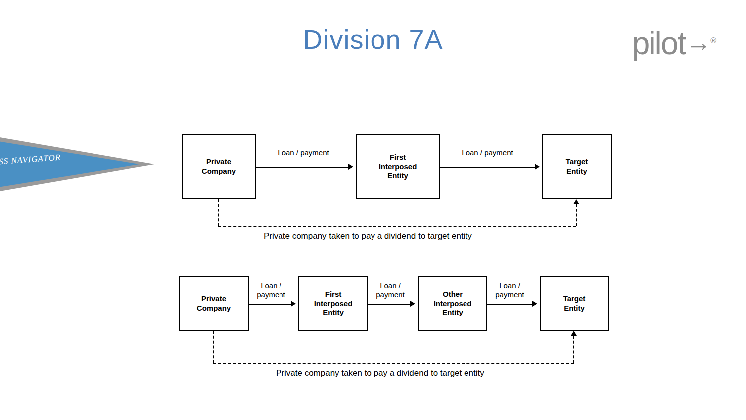Division 7A
pilot→®
YOUR BUSINESS NAVIGATOR
Private
Company
First
Interposed
Entity
Target
Entity
Loan / payment
Loan / payment
Private company taken to pay a dividend to target entity
Private
Company
First
Interposed
Entity
Other
Interposed
Entity
Target
Entity
Loan /
payment
Loan /
payment
Loan /
payment
Private company taken to pay a dividend to target entity